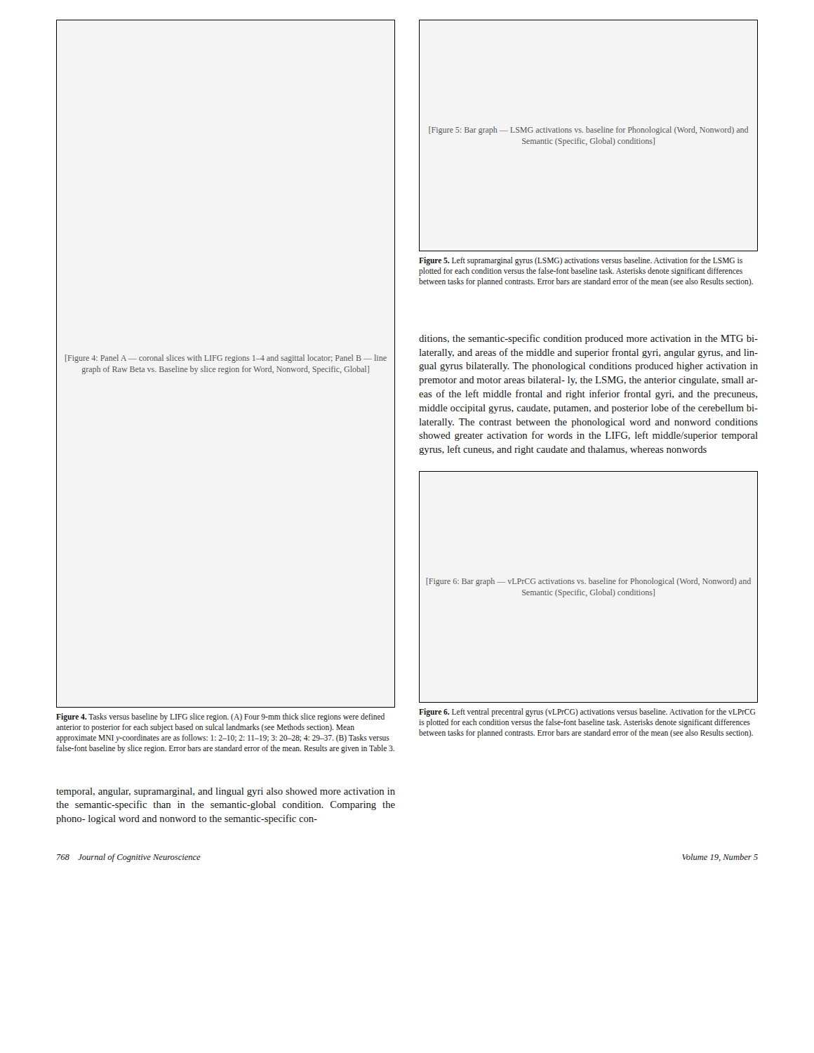[Figure 4: Panel A — coronal slices with LIFG regions 1–4 and sagittal locator; Panel B — line graph of Raw Beta vs. Baseline by slice region for Word, Nonword, Specific, Global]
Figure 4. Tasks versus baseline by LIFG slice region. (A) Four 9-mm thick slice regions were defined anterior to posterior for each subject based on sulcal landmarks (see Methods section). Mean approximate MNI y-coordinates are as follows: 1: 2–10; 2: 11–19; 3: 20–28; 4: 29–37. (B) Tasks versus false-font baseline by slice region. Error bars are standard error of the mean. Results are given in Table 3.
temporal, angular, supramarginal, and lingual gyri also showed more activation in the semantic-specific than in the semantic-global condition. Comparing the phono- logical word and nonword to the semantic-specific con-
[Figure 5: Bar graph — LSMG activations vs. baseline for Phonological (Word, Nonword) and Semantic (Specific, Global) conditions]
Figure 5. Left supramarginal gyrus (LSMG) activations versus baseline. Activation for the LSMG is plotted for each condition versus the false-font baseline task. Asterisks denote significant differences between tasks for planned contrasts. Error bars are standard error of the mean (see also Results section).
ditions, the semantic-specific condition produced more activation in the MTG bilaterally, and areas of the middle and superior frontal gyri, angular gyrus, and lingual gyrus bilaterally. The phonological conditions produced higher activation in premotor and motor areas bilateral- ly, the LSMG, the anterior cingulate, small areas of the left middle frontal and right inferior frontal gyri, and the precuneus, middle occipital gyrus, caudate, putamen, and posterior lobe of the cerebellum bilaterally. The contrast between the phonological word and nonword conditions showed greater activation for words in the LIFG, left middle/superior temporal gyrus, left cuneus, and right caudate and thalamus, whereas nonwords
[Figure 6: Bar graph — vLPrCG activations vs. baseline for Phonological (Word, Nonword) and Semantic (Specific, Global) conditions]
Figure 6. Left ventral precentral gyrus (vLPrCG) activations versus baseline. Activation for the vLPrCG is plotted for each condition versus the false-font baseline task. Asterisks denote significant differences between tasks for planned contrasts. Error bars are standard error of the mean (see also Results section).
768 Journal of Cognitive Neuroscience
Volume 19, Number 5